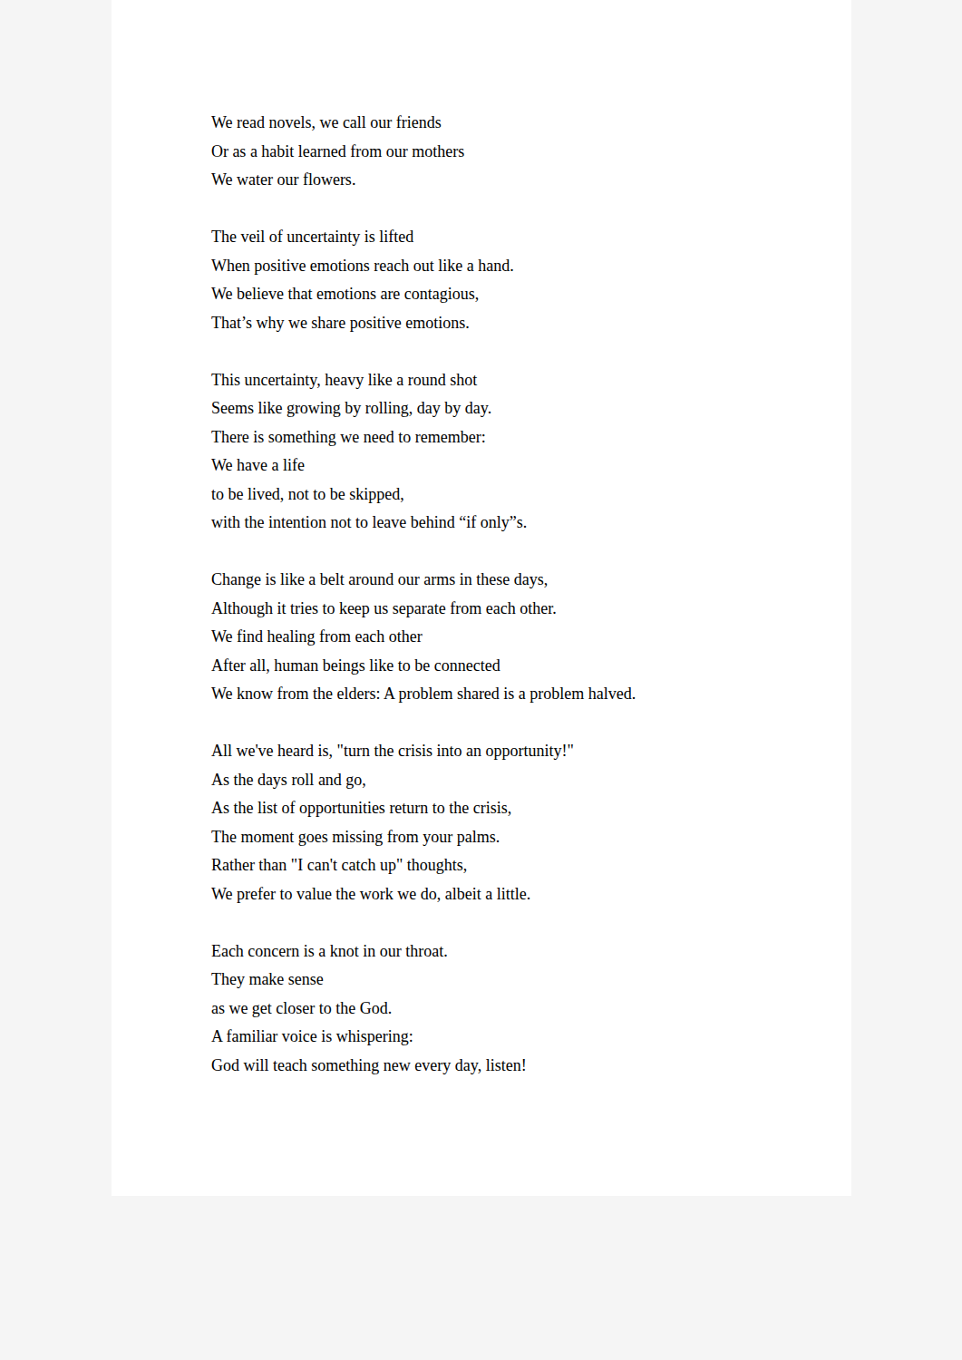We read novels, we call our friends
Or as a habit learned from our mothers
We water our flowers.
The veil of uncertainty is lifted
When positive emotions reach out like a hand.
We believe that emotions are contagious,
That’s why we share positive emotions.
This uncertainty, heavy like a round shot
Seems like growing by rolling, day by day.
There is something we need to remember:
We have a life
to be lived, not to be skipped,
with the intention not to leave behind “if only”s.
Change is like a belt around our arms in these days,
Although it tries to keep us separate from each other.
We find healing from each other
After all, human beings like to be connected
We know from the elders: A problem shared is a problem halved.
All we've heard is, "turn the crisis into an opportunity!"
As the days roll and go,
As the list of opportunities return to the crisis,
The moment goes missing from your palms.
Rather than "I can't catch up" thoughts,
We prefer to value the work we do, albeit a little.
Each concern is a knot in our throat.
They make sense
as we get closer to the God.
A familiar voice is whispering:
God will teach something new every day, listen!